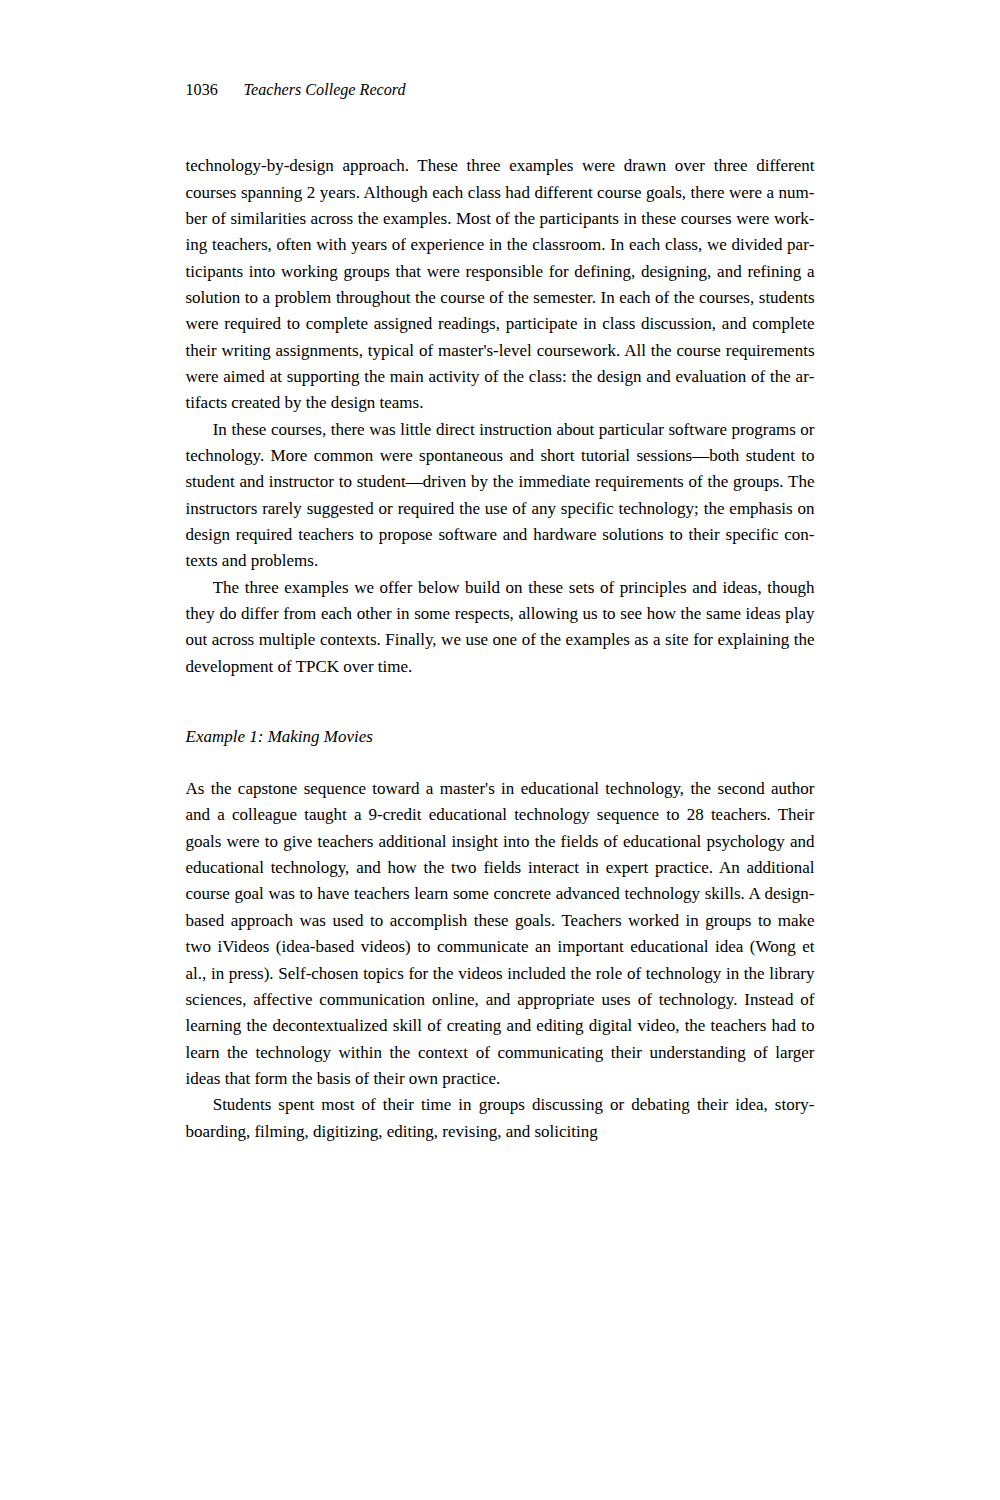1036 Teachers College Record
technology-by-design approach. These three examples were drawn over three different courses spanning 2 years. Although each class had different course goals, there were a number of similarities across the examples. Most of the participants in these courses were working teachers, often with years of experience in the classroom. In each class, we divided participants into working groups that were responsible for defining, designing, and refining a solution to a problem throughout the course of the semester. In each of the courses, students were required to complete assigned readings, participate in class discussion, and complete their writing assignments, typical of master's-level coursework. All the course requirements were aimed at supporting the main activity of the class: the design and evaluation of the artifacts created by the design teams.
In these courses, there was little direct instruction about particular software programs or technology. More common were spontaneous and short tutorial sessions—both student to student and instructor to student—driven by the immediate requirements of the groups. The instructors rarely suggested or required the use of any specific technology; the emphasis on design required teachers to propose software and hardware solutions to their specific contexts and problems.
The three examples we offer below build on these sets of principles and ideas, though they do differ from each other in some respects, allowing us to see how the same ideas play out across multiple contexts. Finally, we use one of the examples as a site for explaining the development of TPCK over time.
Example 1: Making Movies
As the capstone sequence toward a master's in educational technology, the second author and a colleague taught a 9-credit educational technology sequence to 28 teachers. Their goals were to give teachers additional insight into the fields of educational psychology and educational technology, and how the two fields interact in expert practice. An additional course goal was to have teachers learn some concrete advanced technology skills. A design-based approach was used to accomplish these goals. Teachers worked in groups to make two iVideos (idea-based videos) to communicate an important educational idea (Wong et al., in press). Self-chosen topics for the videos included the role of technology in the library sciences, affective communication online, and appropriate uses of technology. Instead of learning the decontextualized skill of creating and editing digital video, the teachers had to learn the technology within the context of communicating their understanding of larger ideas that form the basis of their own practice.
Students spent most of their time in groups discussing or debating their idea, storyboarding, filming, digitizing, editing, revising, and soliciting